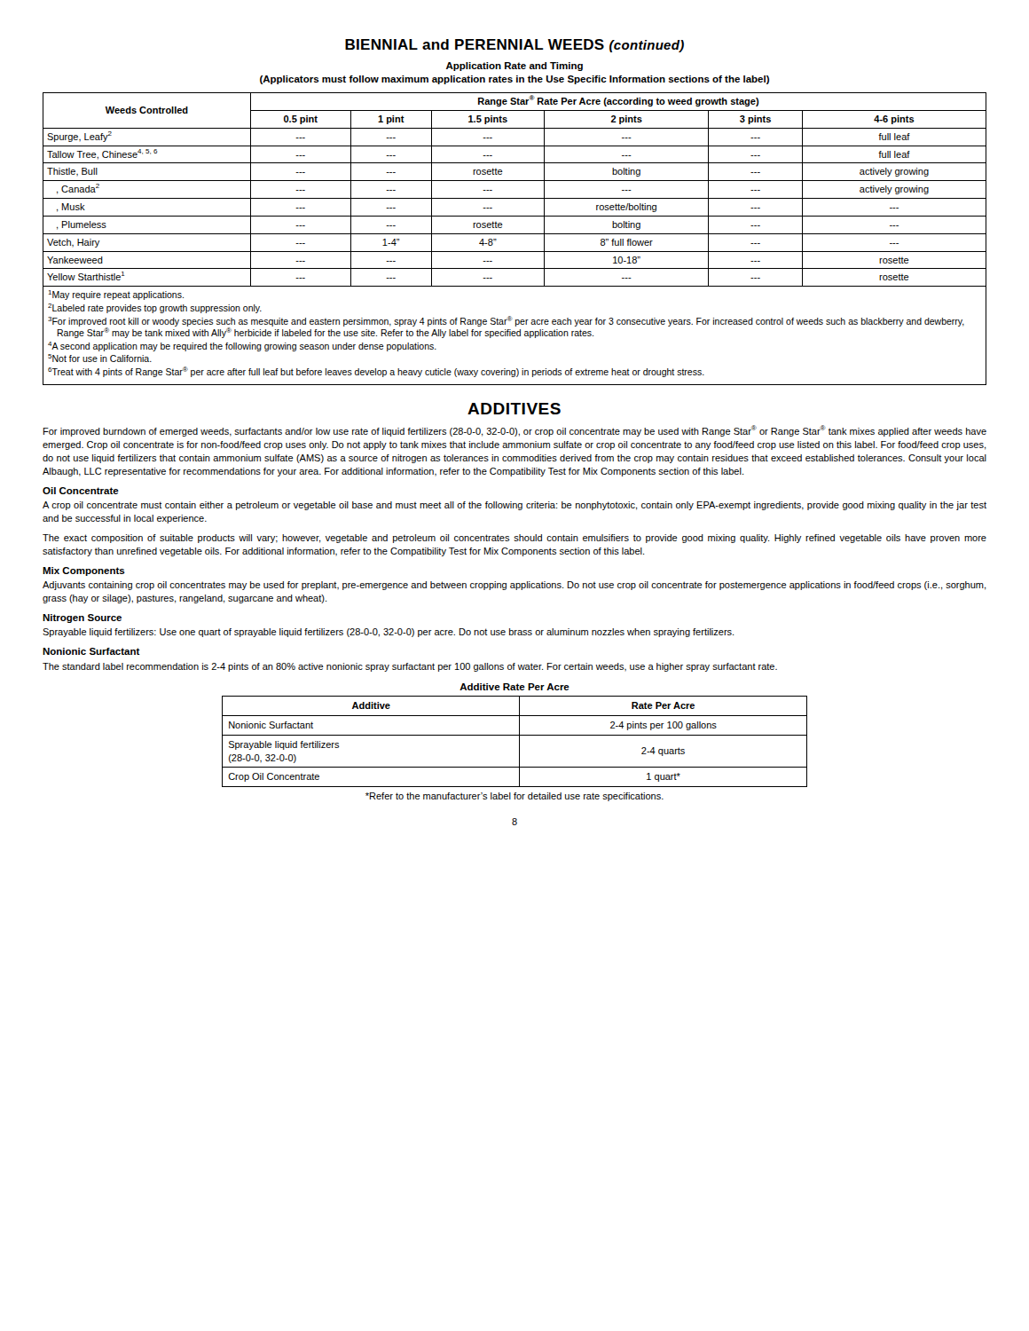BIENNIAL and PERENNIAL WEEDS (continued)
Application Rate and Timing
(Applicators must follow maximum application rates in the Use Specific Information sections of the label)
| Weeds Controlled | Range Star ® Rate Per Acre (according to weed growth stage) |
| --- | --- |
| 0.5 pint | 1 pint | 1.5 pints | 2 pints | 3 pints | 4-6 pints |
| Spurge, Leafy 2 | --- | --- | --- | --- | --- | full leaf |
| Tallow Tree, Chinese 4, 5, 6 | --- | --- | --- | --- | --- | full leaf |
| Thistle, Bull | --- | --- | rosette | bolting | --- | actively growing |
| , Canada 2 | --- | --- | --- | --- | --- | actively growing |
| , Musk | --- | --- | --- | rosette/bolting | --- | --- |
| , Plumeless | --- | --- | rosette | bolting | --- | --- |
| Vetch, Hairy | --- | 1-4” | 4-8” | 8” full flower | --- | --- |
| Yankeeweed | --- | --- | --- | 10-18” | --- | rosette |
| Yellow Starthistle 1 | --- | --- | --- | --- | --- | rosette |
1May require repeat applications.
2Labeled rate provides top growth suppression only.
3For improved root kill or woody species such as mesquite and eastern persimmon, spray 4 pints of Range Star® per acre each year for 3 consecutive years. For increased control of weeds such as blackberry and dewberry, Range Star® may be tank mixed with Ally® herbicide if labeled for the use site. Refer to the Ally label for specified application rates.
4A second application may be required the following growing season under dense populations.
5Not for use in California.
6Treat with 4 pints of Range Star® per acre after full leaf but before leaves develop a heavy cuticle (waxy covering) in periods of extreme heat or drought stress.
ADDITIVES
For improved burndown of emerged weeds, surfactants and/or low use rate of liquid fertilizers (28-0-0, 32-0-0), or crop oil concentrate may be used with Range Star® or Range Star® tank mixes applied after weeds have emerged. Crop oil concentrate is for non-food/feed crop uses only. Do not apply to tank mixes that include ammonium sulfate or crop oil concentrate to any food/feed crop use listed on this label. For food/feed crop uses, do not use liquid fertilizers that contain ammonium sulfate (AMS) as a source of nitrogen as tolerances in commodities derived from the crop may contain residues that exceed established tolerances. Consult your local Albaugh, LLC representative for recommendations for your area. For additional information, refer to the Compatibility Test for Mix Components section of this label.
Oil Concentrate
A crop oil concentrate must contain either a petroleum or vegetable oil base and must meet all of the following criteria: be nonphytotoxic, contain only EPA-exempt ingredients, provide good mixing quality in the jar test and be successful in local experience.
The exact composition of suitable products will vary; however, vegetable and petroleum oil concentrates should contain emulsifiers to provide good mixing quality. Highly refined vegetable oils have proven more satisfactory than unrefined vegetable oils. For additional information, refer to the Compatibility Test for Mix Components section of this label.
Mix Components
Adjuvants containing crop oil concentrates may be used for preplant, pre-emergence and between cropping applications. Do not use crop oil concentrate for postemergence applications in food/feed crops (i.e., sorghum, grass (hay or silage), pastures, rangeland, sugarcane and wheat).
Nitrogen Source
Sprayable liquid fertilizers: Use one quart of sprayable liquid fertilizers (28-0-0, 32-0-0) per acre. Do not use brass or aluminum nozzles when spraying fertilizers.
Nonionic Surfactant
The standard label recommendation is 2-4 pints of an 80% active nonionic spray surfactant per 100 gallons of water. For certain weeds, use a higher spray surfactant rate.
Additive Rate Per Acre
| Additive | Rate Per Acre |
| --- | --- |
| Nonionic Surfactant | 2-4 pints per 100 gallons |
| Sprayable liquid fertilizers (28-0-0, 32-0-0) | 2-4 quarts |
| Crop Oil Concentrate | 1 quart* |
*Refer to the manufacturer’s label for detailed use rate specifications.
8